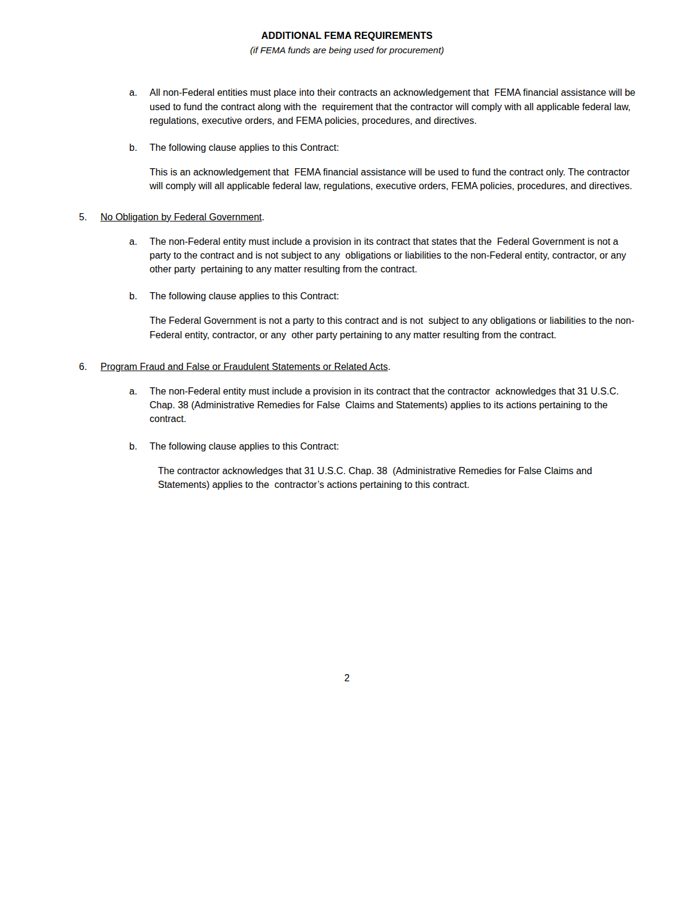ADDITIONAL FEMA REQUIREMENTS
(if FEMA funds are being used for procurement)
a.
All non-Federal entities must place into their contracts an acknowledgement that FEMA financial assistance will be used to fund the contract along with the requirement that the contractor will comply with all applicable federal law, regulations, executive orders, and FEMA policies, procedures, and directives.
b.
The following clause applies to this Contract:
This is an acknowledgement that FEMA financial assistance will be used to fund the contract only. The contractor will comply will all applicable federal law, regulations, executive orders, FEMA policies, procedures, and directives.
No Obligation by Federal Government.
a.
The non-Federal entity must include a provision in its contract that states that the Federal Government is not a party to the contract and is not subject to any obligations or liabilities to the non-Federal entity, contractor, or any other party pertaining to any matter resulting from the contract.
b.
The following clause applies to this Contract:
The Federal Government is not a party to this contract and is not subject to any obligations or liabilities to the non-Federal entity, contractor, or any other party pertaining to any matter resulting from the contract.
Program Fraud and False or Fraudulent Statements or Related Acts.
a.
The non-Federal entity must include a provision in its contract that the contractor acknowledges that 31 U.S.C. Chap. 38 (Administrative Remedies for False Claims and Statements) applies to its actions pertaining to the contract.
b.
The following clause applies to this Contract:
The contractor acknowledges that 31 U.S.C. Chap. 38 (Administrative Remedies for False Claims and Statements) applies to the contractor’s actions pertaining to this contract.
2